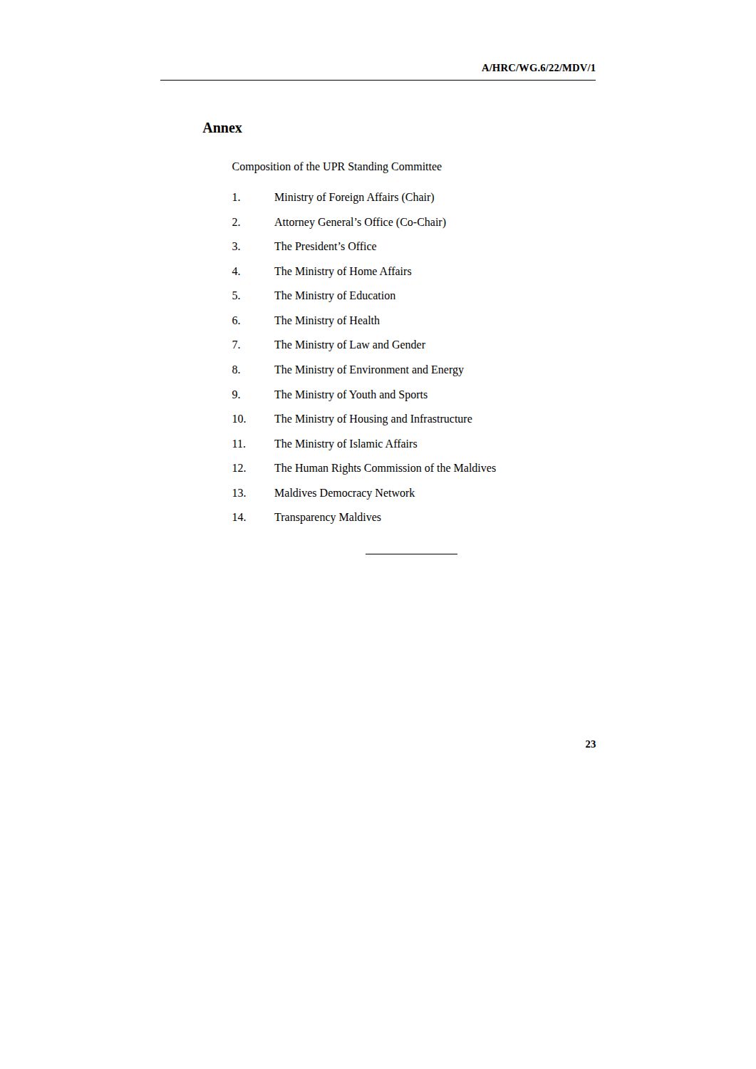A/HRC/WG.6/22/MDV/1
Annex
Composition of the UPR Standing Committee
1. Ministry of Foreign Affairs (Chair)
2. Attorney General’s Office (Co-Chair)
3. The President’s Office
4. The Ministry of Home Affairs
5. The Ministry of Education
6. The Ministry of Health
7. The Ministry of Law and Gender
8. The Ministry of Environment and Energy
9. The Ministry of Youth and Sports
10. The Ministry of Housing and Infrastructure
11. The Ministry of Islamic Affairs
12. The Human Rights Commission of the Maldives
13. Maldives Democracy Network
14. Transparency Maldives
23